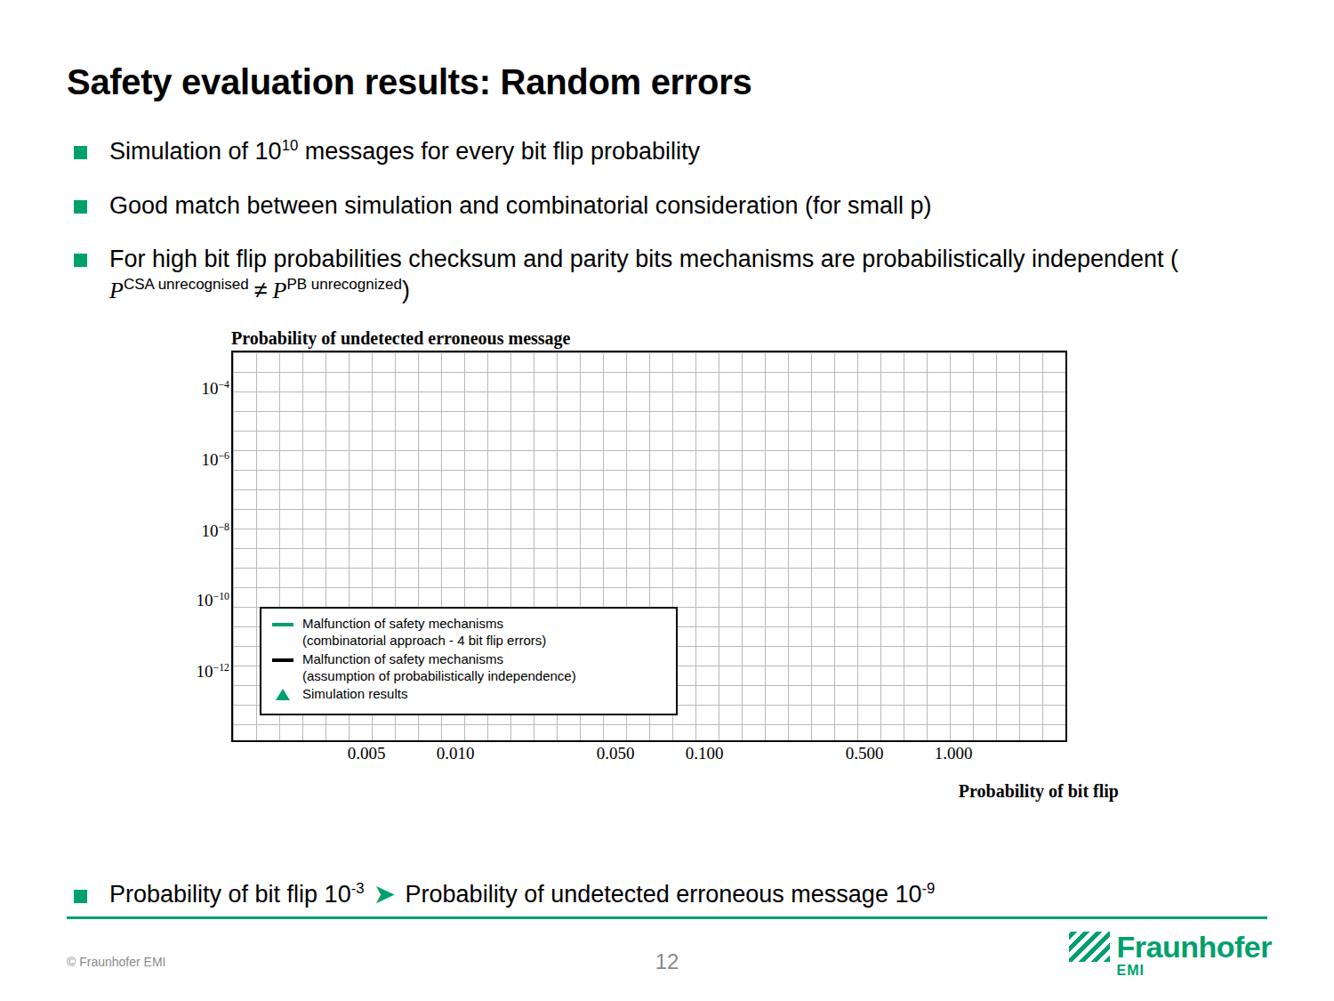Safety evaluation results: Random errors
Simulation of 1010 messages for every bit flip probability
Good match between simulation and combinatorial consideration (for small p)
For high bit flip probabilities checksum and parity bits mechanisms are probabilistically independent ( PCSA unrecognised≠PPB unrecognized)
Probability of undetected erroneous message
10−4 10−6 10−8 10−10 10−12
0.005 0.010 0.050 0.100 0.500 1.000
Malfunction of safety mechanisms
(combinatorial approach - 4 bit flip errors)
Malfunction of safety mechanisms
(assumption of probabilistically independence)
Simulation results
Probability of bit flip
Probability of bit flip 10-3 ➤ Probability of undetected erroneous message 10-9
© Fraunhofer EMI
12
Fraunhofer
EMI